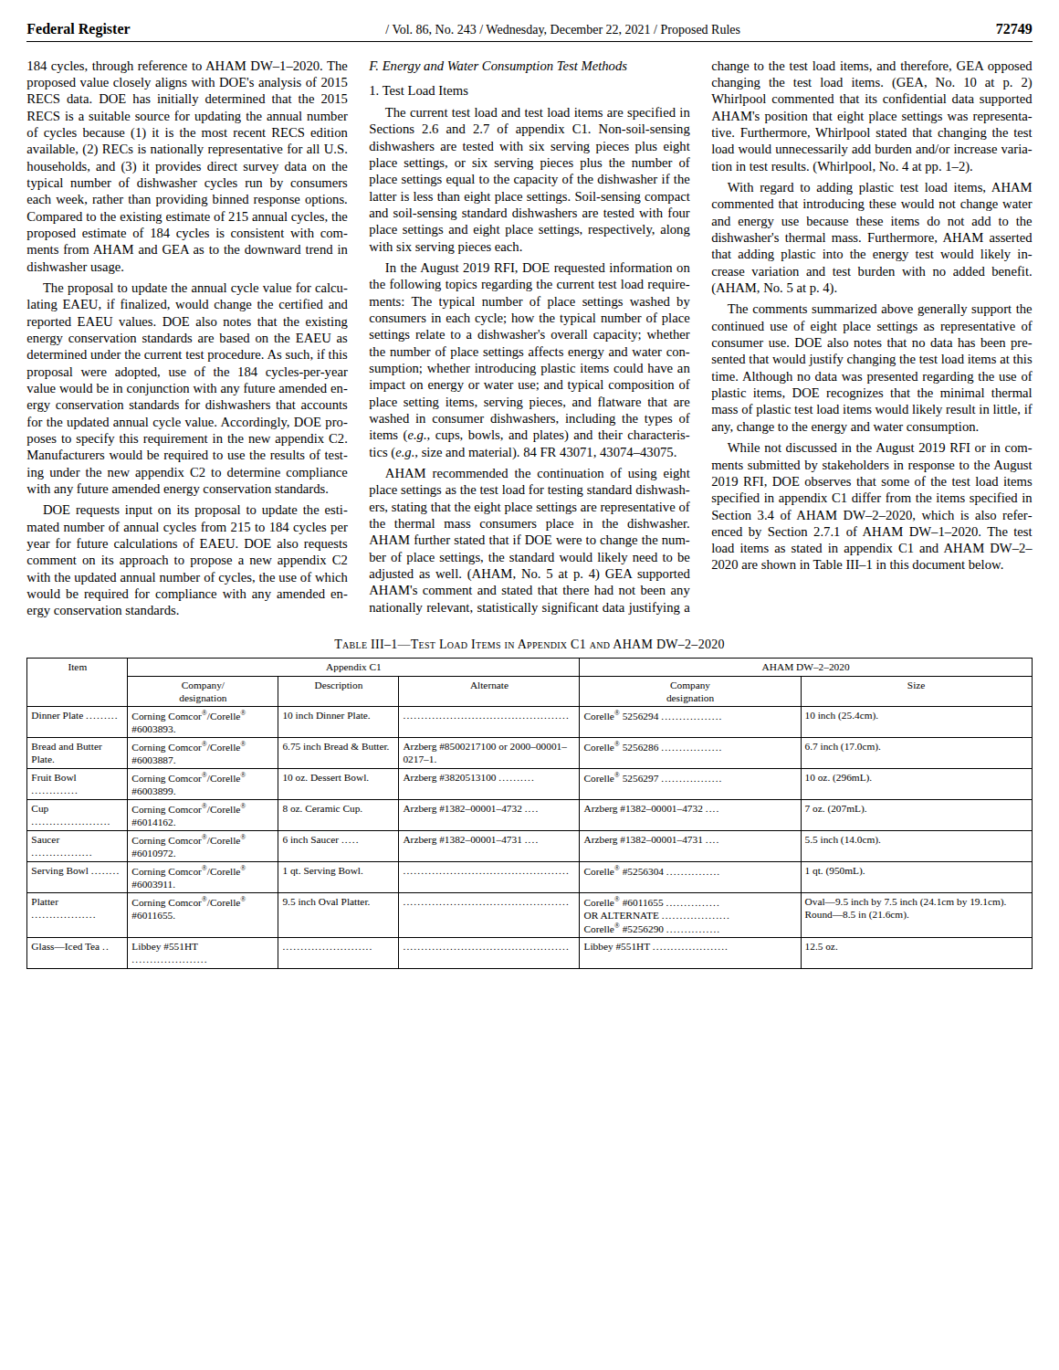Federal Register
/ Vol. 86, No. 243 / Wednesday, December 22, 2021 / Proposed Rules
72749
184 cycles, through reference to AHAM DW–1–2020. The proposed value closely aligns with DOE's analysis of 2015 RECS data. DOE has initially determined that the 2015 RECS is a suitable source for updating the annual number of cycles because (1) it is the most recent RECS edition available, (2) RECs is nationally representative for all U.S. households, and (3) it provides direct survey data on the typical number of dishwasher cycles run by consumers each week, rather than providing binned response options. Compared to the existing estimate of 215 annual cycles, the proposed estimate of 184 cycles is consistent with comments from AHAM and GEA as to the downward trend in dishwasher usage.
The proposal to update the annual cycle value for calculating EAEU, if finalized, would change the certified and reported EAEU values. DOE also notes that the existing energy conservation standards are based on the EAEU as determined under the current test procedure. As such, if this proposal were adopted, use of the 184 cycles-per-year value would be in conjunction with any future amended energy conservation standards for dishwashers that accounts for the updated annual cycle value. Accordingly, DOE proposes to specify this requirement in the new appendix C2. Manufacturers would be required to use the results of testing under the new appendix C2 to determine compliance with any future amended energy conservation standards.
DOE requests input on its proposal to update the estimated number of annual cycles from 215 to 184 cycles per year for future calculations of EAEU. DOE also requests comment on its approach to propose a new appendix C2 with the updated annual number of cycles, the use of which would be required for compliance with any amended energy conservation standards.
F. Energy and Water Consumption Test Methods
1. Test Load Items
The current test load and test load items are specified in Sections 2.6 and 2.7 of appendix C1. Non-soil-sensing dishwashers are tested with six serving pieces plus eight place settings, or six serving pieces plus the number of place settings equal to the capacity of the dishwasher if the latter is less than eight place settings. Soil-sensing compact and soil-sensing standard dishwashers are tested with four place settings and eight place settings, respectively, along with six serving pieces each.
In the August 2019 RFI, DOE requested information on the following topics regarding the current test load requirements: The typical number of place settings washed by consumers in each cycle; how the typical number of place settings relate to a dishwasher's overall capacity; whether the number of place settings affects energy and water consumption; whether introducing plastic items could have an impact on energy or water use; and typical composition of place setting items, serving pieces, and flatware that are washed in consumer dishwashers, including the types of items (e.g., cups, bowls, and plates) and their characteristics (e.g., size and material). 84 FR 43071, 43074–43075.
AHAM recommended the continuation of using eight place settings as the test load for testing standard dishwashers, stating that the eight place settings are representative of the thermal mass consumers place in the dishwasher. AHAM further stated that if DOE were to change the number of place settings, the standard would likely need to be adjusted as well. (AHAM, No. 5 at p. 4) GEA supported AHAM's comment and stated that there had not been any nationally relevant, statistically significant data justifying a change to the test load items, and therefore, GEA opposed changing the test load items. (GEA, No. 10 at p. 2) Whirlpool commented that its confidential data supported AHAM's position that eight place settings was representative. Furthermore, Whirlpool stated that changing the test load would unnecessarily add burden and/or increase variation in test results. (Whirlpool, No. 4 at pp. 1–2).
With regard to adding plastic test load items, AHAM commented that introducing these would not change water and energy use because these items do not add to the dishwasher's thermal mass. Furthermore, AHAM asserted that adding plastic into the energy test would likely increase variation and test burden with no added benefit. (AHAM, No. 5 at p. 4).
The comments summarized above generally support the continued use of eight place settings as representative of consumer use. DOE also notes that no data has been presented that would justify changing the test load items at this time. Although no data was presented regarding the use of plastic items, DOE recognizes that the minimal thermal mass of plastic test load items would likely result in little, if any, change to the energy and water consumption.
While not discussed in the August 2019 RFI or in comments submitted by stakeholders in response to the August 2019 RFI, DOE observes that some of the test load items specified in appendix C1 differ from the items specified in Section 3.4 of AHAM DW–2–2020, which is also referenced by Section 2.7.1 of AHAM DW–1–2020. The test load items as stated in appendix C1 and AHAM DW–2–2020 are shown in Table III–1 in this document below.
Table III–1—Test Load Items in Appendix C1 and AHAM DW–2–2020
| Item | Appendix C1 | AHAM DW–2–2020 |
| --- | --- | --- |
| Company/ designation | Description | Alternate | Company designation | Size |
| Dinner Plate ......... | Corning Comcor ® /Corelle ® #6003893. | 10 inch Dinner Plate. | .............................................. | Corelle ® 5256294 ................. | 10 inch (25.4cm). |
| Bread and Butter Plate. | Corning Comcor ® /Corelle ® #6003887. | 6.75 inch Bread & Butter. | Arzberg #8500217100 or 2000–00001–0217–1. | Corelle ® 5256286 ................. | 6.7 inch (17.0cm). |
| Fruit Bowl ............. | Corning Comcor ® /Corelle ® #6003899. | 10 oz. Dessert Bowl. | Arzberg #3820513100 .......... | Corelle ® 5256297 ................. | 10 oz. (296mL). |
| Cup ...................... | Corning Comcor ® /Corelle ® #6014162. | 8 oz. Ceramic Cup. | Arzberg #1382–00001–4732 .... | Arzberg #1382–00001–4732 .... | 7 oz. (207mL). |
| Saucer ................. | Corning Comcor ® /Corelle ® #6010972. | 6 inch Saucer ..... | Arzberg #1382–00001–4731 .... | Arzberg #1382–00001–4731 .... | 5.5 inch (14.0cm). |
| Serving Bowl ........ | Corning Comcor ® /Corelle ® #6003911. | 1 qt. Serving Bowl. | .............................................. | Corelle ® #5256304 ............... | 1 qt. (950mL). |
| Platter .................. | Corning Comcor ® /Corelle ® #6011655. | 9.5 inch Oval Platter. | .............................................. | Corelle ® #6011655 ............... OR ALTERNATE ................... Corelle ® #5256290 ............... | Oval—9.5 inch by 7.5 inch (24.1cm by 19.1cm). Round—8.5 in (21.6cm). |
| Glass—Iced Tea .. | Libbey #551HT ..................... | ......................... | .............................................. | Libbey #551HT ..................... | 12.5 oz. |